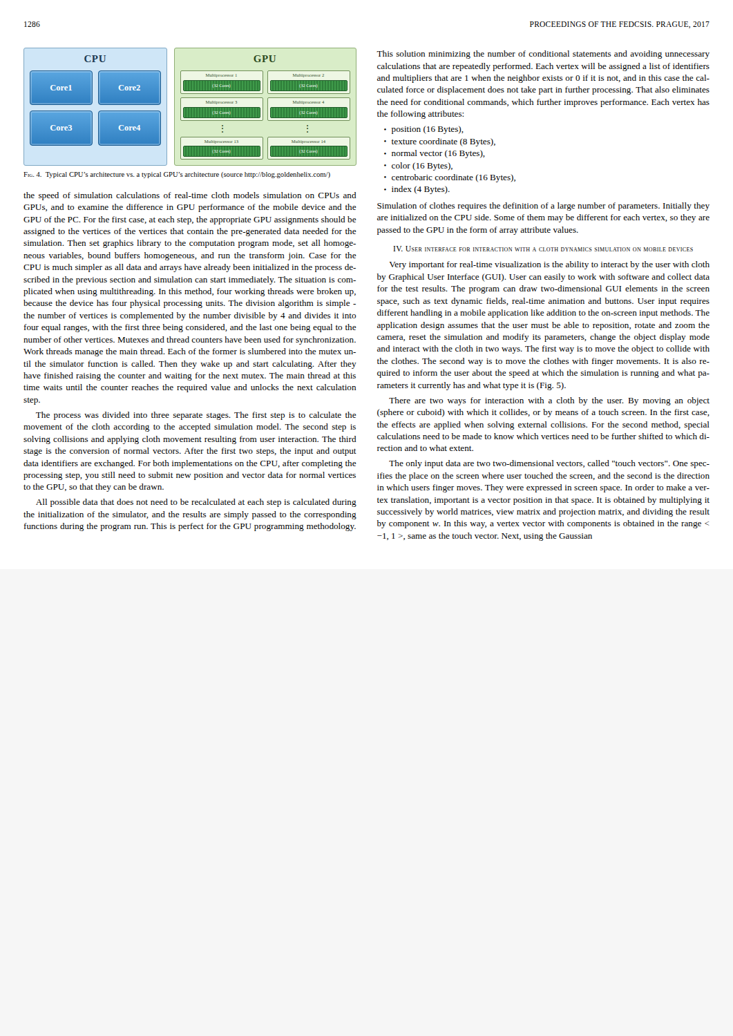1286
Proceedings of the FedCSIS. Prague, 2017
CPU
Core1
Core2
Core3
Core4
GPU
Multiprocessor 1
(32 Cores)
Multiprocessor 2
(32 Cores)
Multiprocessor 3
(32 Cores)
Multiprocessor 4
(32 Cores)
⋮⋮
Multiprocessor 13
(32 Cores)
Multiprocessor 14
(32 Cores)
Fig. 4. Typical CPU’s architecture vs. a typical GPU’s architecture (source http://blog.goldenhelix.com/)
the speed of simulation calculations of real-time cloth models simulation on CPUs and GPUs, and to examine the difference in GPU performance of the mobile device and the GPU of the PC. For the first case, at each step, the appropriate GPU assignments should be assigned to the vertices of the vertices that contain the pre-generated data needed for the simulation. Then set graphics library to the computation program mode, set all homogeneous variables, bound buffers homogeneous, and run the transform join. Case for the CPU is much simpler as all data and arrays have already been initialized in the process described in the previous section and simulation can start immediately. The situation is complicated when using multithreading. In this method, four working threads were broken up, because the device has four physical processing units. The division algorithm is simple - the number of vertices is complemented by the number divisible by 4 and divides it into four equal ranges, with the first three being considered, and the last one being equal to the number of other vertices. Mutexes and thread counters have been used for synchronization. Work threads manage the main thread. Each of the former is slumbered into the mutex until the simulator function is called. Then they wake up and start calculating. After they have finished raising the counter and waiting for the next mutex. The main thread at this time waits until the counter reaches the required value and unlocks the next calculation step.
The process was divided into three separate stages. The first step is to calculate the movement of the cloth according to the accepted simulation model. The second step is solving collisions and applying cloth movement resulting from user interaction. The third stage is the conversion of normal vectors. After the first two steps, the input and output data identifiers are exchanged. For both implementations on the CPU, after completing the processing step, you still need to submit new position and vector data for normal vertices to the GPU, so that they can be drawn.
All possible data that does not need to be recalculated at each step is calculated during the initialization of the simulator, and the results are simply passed to the corresponding functions during the program run. This is perfect for the GPU programming methodology. This solution minimizing the number of conditional statements and avoiding unnecessary calculations that are repeatedly performed. Each vertex will be assigned a list of identifiers and multipliers that are 1 when the neighbor exists or 0 if it is not, and in this case the calculated force or displacement does not take part in further processing. That also eliminates the need for conditional commands, which further improves performance. Each vertex has the following attributes:
position (16 Bytes),
texture coordinate (8 Bytes),
normal vector (16 Bytes),
color (16 Bytes),
centrobaric coordinate (16 Bytes),
index (4 Bytes).
Simulation of clothes requires the definition of a large number of parameters. Initially they are initialized on the CPU side. Some of them may be different for each vertex, so they are passed to the GPU in the form of array attribute values.
IV. User interface for interaction with a cloth dynamics simulation on mobile devices
Very important for real-time visualization is the ability to interact by the user with cloth by Graphical User Interface (GUI). User can easily to work with software and collect data for the test results. The program can draw two-dimensional GUI elements in the screen space, such as text dynamic fields, real-time animation and buttons. User input requires different handling in a mobile application like addition to the on-screen input methods. The application design assumes that the user must be able to reposition, rotate and zoom the camera, reset the simulation and modify its parameters, change the object display mode and interact with the cloth in two ways. The first way is to move the object to collide with the clothes. The second way is to move the clothes with finger movements. It is also required to inform the user about the speed at which the simulation is running and what parameters it currently has and what type it is (Fig. 5).
There are two ways for interaction with a cloth by the user. By moving an object (sphere or cuboid) with which it collides, or by means of a touch screen. In the first case, the effects are applied when solving external collisions. For the second method, special calculations need to be made to know which vertices need to be further shifted to which direction and to what extent.
The only input data are two two-dimensional vectors, called "touch vectors". One specifies the place on the screen where user touched the screen, and the second is the direction in which users finger moves. They were expressed in screen space. In order to make a vertex translation, important is a vector position in that space. It is obtained by multiplying it successively by world matrices, view matrix and projection matrix, and dividing the result by component w. In this way, a vertex vector with components is obtained in the range < −1, 1 >, same as the touch vector. Next, using the Gaussian